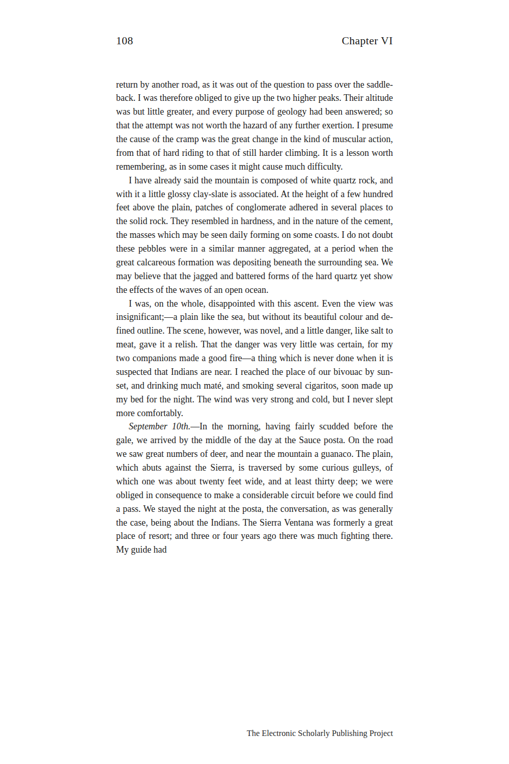108 Chapter VI
return by another road, as it was out of the question to pass over the saddle-back. I was therefore obliged to give up the two higher peaks. Their altitude was but little greater, and every purpose of geology had been answered; so that the attempt was not worth the hazard of any further exertion. I presume the cause of the cramp was the great change in the kind of muscular action, from that of hard riding to that of still harder climbing. It is a lesson worth remembering, as in some cases it might cause much difficulty.
I have already said the mountain is composed of white quartz rock, and with it a little glossy clay-slate is associated. At the height of a few hundred feet above the plain, patches of conglomerate adhered in several places to the solid rock. They resembled in hardness, and in the nature of the cement, the masses which may be seen daily forming on some coasts. I do not doubt these pebbles were in a similar manner aggregated, at a period when the great calcareous formation was depositing beneath the surrounding sea. We may believe that the jagged and battered forms of the hard quartz yet show the effects of the waves of an open ocean.
I was, on the whole, disappointed with this ascent. Even the view was insignificant;—a plain like the sea, but without its beautiful colour and defined outline. The scene, however, was novel, and a little danger, like salt to meat, gave it a relish. That the danger was very little was certain, for my two companions made a good fire—a thing which is never done when it is suspected that Indians are near. I reached the place of our bivouac by sunset, and drinking much maté, and smoking several cigaritos, soon made up my bed for the night. The wind was very strong and cold, but I never slept more comfortably.
September 10th.—In the morning, having fairly scudded before the gale, we arrived by the middle of the day at the Sauce posta. On the road we saw great numbers of deer, and near the mountain a guanaco. The plain, which abuts against the Sierra, is traversed by some curious gulleys, of which one was about twenty feet wide, and at least thirty deep; we were obliged in consequence to make a considerable circuit before we could find a pass. We stayed the night at the posta, the conversation, as was generally the case, being about the Indians. The Sierra Ventana was formerly a great place of resort; and three or four years ago there was much fighting there. My guide had
The Electronic Scholarly Publishing Project